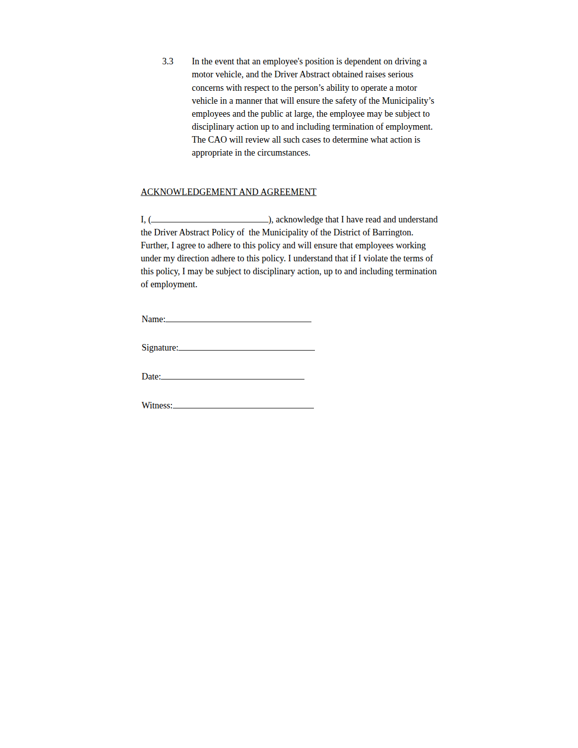3.3
In the event that an employee's position is dependent on driving a motor vehicle, and the Driver Abstract obtained raises serious concerns with respect to the person’s ability to operate a motor vehicle in a manner that will ensure the safety of the Municipality’s employees and the public at large, the employee may be subject to disciplinary action up to and including termination of employment. The CAO will review all such cases to determine what action is appropriate in the circumstances.
ACKNOWLEDGEMENT AND AGREEMENT
I, ( ), acknowledge that I have read and understand the Driver Abstract Policy of the Municipality of the District of Barrington. Further, I agree to adhere to this policy and will ensure that employees working under my direction adhere to this policy. I understand that if I violate the terms of this policy, I may be subject to disciplinary action, up to and including termination of employment.
Name:
Signature:
Date:
Witness: